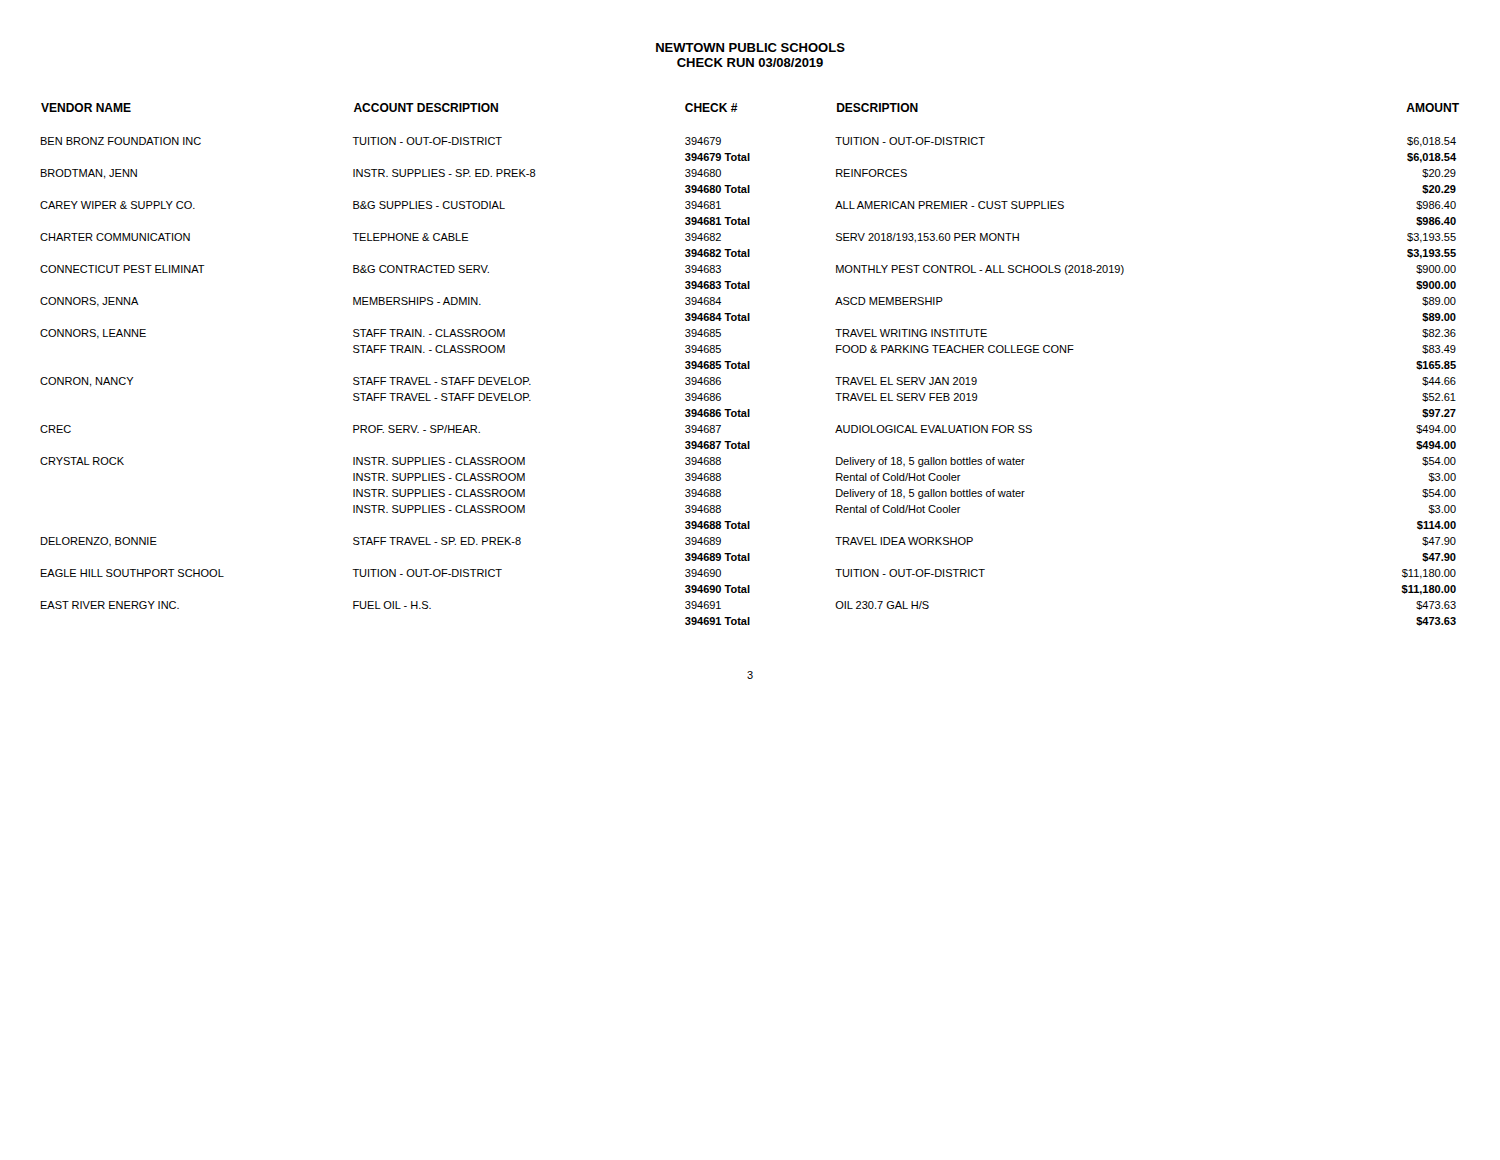NEWTOWN PUBLIC SCHOOLS
CHECK RUN 03/08/2019
| VENDOR NAME | ACCOUNT DESCRIPTION | CHECK # | DESCRIPTION | AMOUNT |
| --- | --- | --- | --- | --- |
| BEN BRONZ FOUNDATION INC | TUITION - OUT-OF-DISTRICT | 394679 | TUITION - OUT-OF-DISTRICT | $6,018.54 |
| | | 394679 Total | | $6,018.54 |
| BRODTMAN, JENN | INSTR. SUPPLIES - SP. ED. PREK-8 | 394680 | REINFORCES | $20.29 |
| | | 394680 Total | | $20.29 |
| CAREY WIPER & SUPPLY CO. | B&G SUPPLIES - CUSTODIAL | 394681 | ALL AMERICAN PREMIER - CUST SUPPLIES | $986.40 |
| | | 394681 Total | | $986.40 |
| CHARTER COMMUNICATION | TELEPHONE & CABLE | 394682 | SERV 2018/193,153.60 PER MONTH | $3,193.55 |
| | | 394682 Total | | $3,193.55 |
| CONNECTICUT PEST ELIMINAT | B&G CONTRACTED SERV. | 394683 | MONTHLY PEST CONTROL - ALL SCHOOLS (2018-2019) | $900.00 |
| | | 394683 Total | | $900.00 |
| CONNORS, JENNA | MEMBERSHIPS - ADMIN. | 394684 | ASCD MEMBERSHIP | $89.00 |
| | | 394684 Total | | $89.00 |
| CONNORS, LEANNE | STAFF TRAIN. - CLASSROOM | 394685 | TRAVEL WRITING INSTITUTE | $82.36 |
| | STAFF TRAIN. - CLASSROOM | 394685 | FOOD & PARKING TEACHER COLLEGE CONF | $83.49 |
| | | 394685 Total | | $165.85 |
| CONRON, NANCY | STAFF TRAVEL - STAFF DEVELOP. | 394686 | TRAVEL EL SERV JAN 2019 | $44.66 |
| | STAFF TRAVEL - STAFF DEVELOP. | 394686 | TRAVEL EL SERV FEB 2019 | $52.61 |
| | | 394686 Total | | $97.27 |
| CREC | PROF. SERV. - SP/HEAR. | 394687 | AUDIOLOGICAL EVALUATION FOR SS | $494.00 |
| | | 394687 Total | | $494.00 |
| CRYSTAL ROCK | INSTR. SUPPLIES - CLASSROOM | 394688 | Delivery of 18, 5 gallon bottles of water | $54.00 |
| | INSTR. SUPPLIES - CLASSROOM | 394688 | Rental of Cold/Hot Cooler | $3.00 |
| | INSTR. SUPPLIES - CLASSROOM | 394688 | Delivery of 18, 5 gallon bottles of water | $54.00 |
| | INSTR. SUPPLIES - CLASSROOM | 394688 | Rental of Cold/Hot Cooler | $3.00 |
| | | 394688 Total | | $114.00 |
| DELORENZO, BONNIE | STAFF TRAVEL - SP. ED. PREK-8 | 394689 | TRAVEL IDEA WORKSHOP | $47.90 |
| | | 394689 Total | | $47.90 |
| EAGLE HILL SOUTHPORT SCHOOL | TUITION - OUT-OF-DISTRICT | 394690 | TUITION - OUT-OF-DISTRICT | $11,180.00 |
| | | 394690 Total | | $11,180.00 |
| EAST RIVER ENERGY INC. | FUEL OIL - H.S. | 394691 | OIL 230.7 GAL H/S | $473.63 |
| | | 394691 Total | | $473.63 |
3